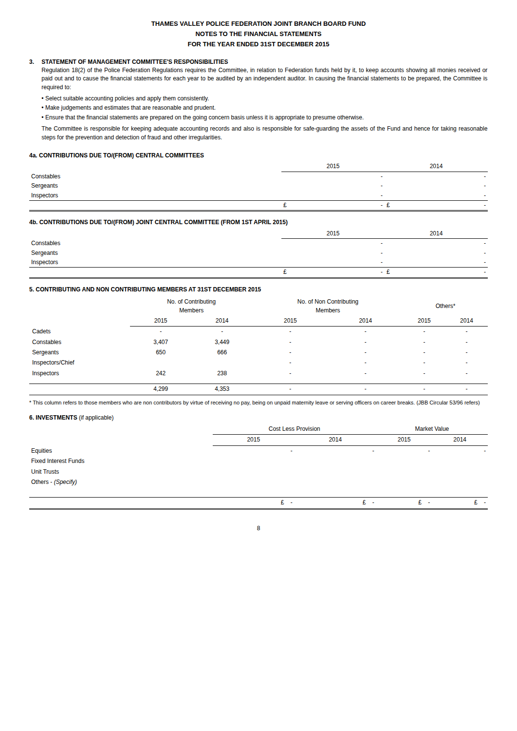Thames Valley Police Federation Joint Branch Board Fund
Notes to the Financial Statements
For the Year Ended 31st December 2015
3. STATEMENT OF MANAGEMENT COMMITTEE'S RESPONSIBILITIES
Regulation 18(2) of the Police Federation Regulations requires the Committee, in relation to Federation funds held by it, to keep accounts showing all monies received or paid out and to cause the financial statements for each year to be audited by an independent auditor. In causing the financial statements to be prepared, the Committee is required to:
Select suitable accounting policies and apply them consistently.
Make judgements and estimates that are reasonable and prudent.
Ensure that the financial statements are prepared on the going concern basis unless it is appropriate to presume otherwise.
The Committee is responsible for keeping adequate accounting records and also is responsible for safe-guarding the assets of the Fund and hence for taking reasonable steps for the prevention and detection of fraud and other irregularities.
4a. CONTRIBUTIONS DUE TO/(FROM) CENTRAL COMMITTEES
| | 2015 | 2014 |
| Constables | | - | | - |
| Sergeants | | - | | - |
| Inspectors | | - | | - |
| | £ | - | £ | - |
4b. CONTRIBUTIONS DUE TO/(FROM) JOINT CENTRAL COMMITTEE (FROM 1ST APRIL 2015)
| | 2015 | 2014 |
| Constables | | - | | - |
| Sergeants | | - | | - |
| Inspectors | | - | | - |
| | £ | - | £ | - |
5. CONTRIBUTING AND NON CONTRIBUTING MEMBERS AT 31ST DECEMBER 2015
| | No. of Contributing Members | No. of Non Contributing Members | Others* |
| --- | --- | --- | --- |
| | 2015 | 2014 | 2015 | 2014 | 2015 | 2014 |
| Cadets | - | - | - | - | - | - |
| Constables | 3,407 | 3,449 | - | - | - | - |
| Sergeants | 650 | 666 | - | - | - | - |
| Inspectors/Chief | | | - | - | - | - |
| Inspectors | 242 | 238 | - | - | - | - |
| | 4,299 | 4,353 | - | - | - | - |
* This column refers to those members who are non contributors by virtue of receiving no pay, being on unpaid maternity leave or serving officers on career breaks. (JBB Circular 53/96 refers)
6. INVESTMENTS (if applicable)
| | Cost Less Provision | Market Value |
| --- | --- | --- |
| | 2015 | 2014 | 2015 | 2014 |
| Equities | - | - | - | - |
| Fixed Interest Funds | | | | |
| Unit Trusts | | | | |
| Others - (Specify) | | | | |
| | £ - | £ - | £ - | £ - |
8